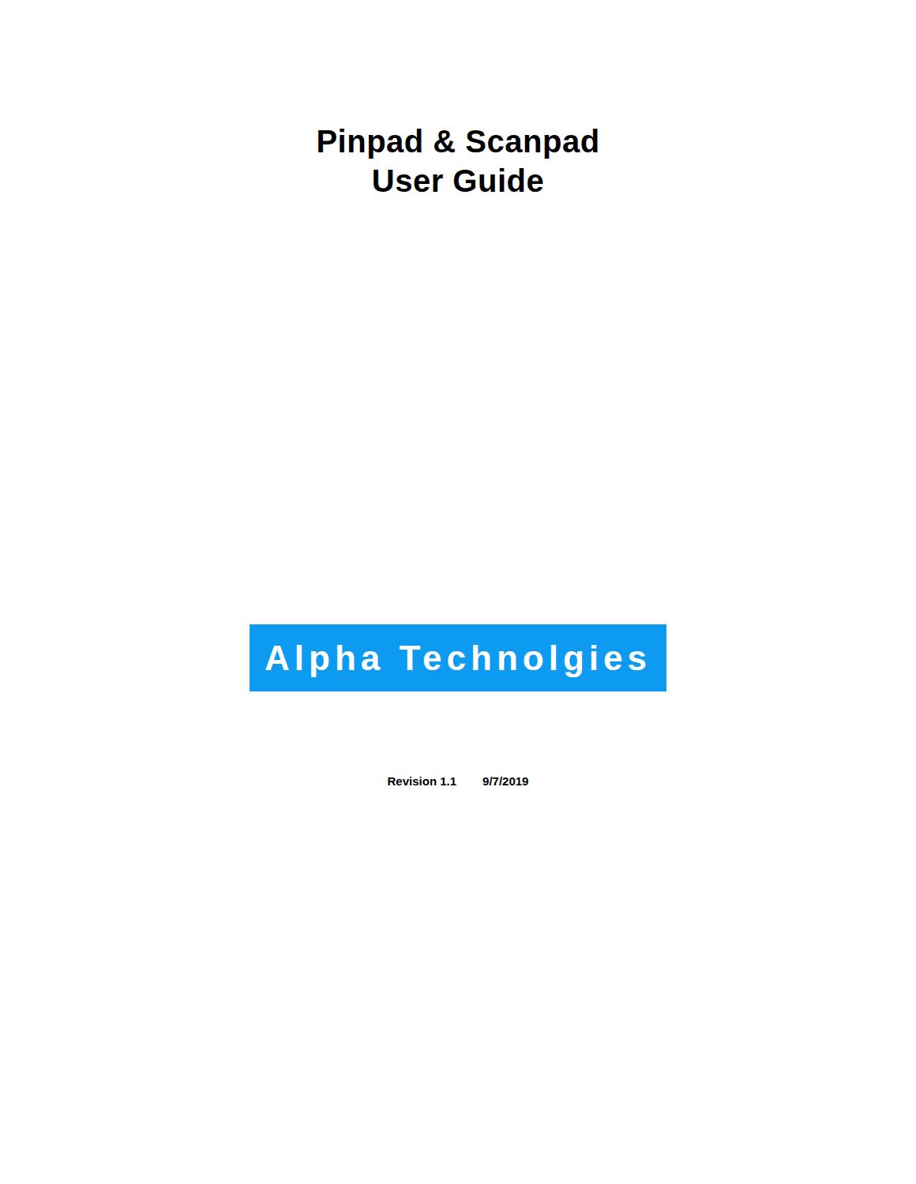Pinpad & Scanpad
User Guide
Alpha Technolgies
Revision 1.1 9/7/2019